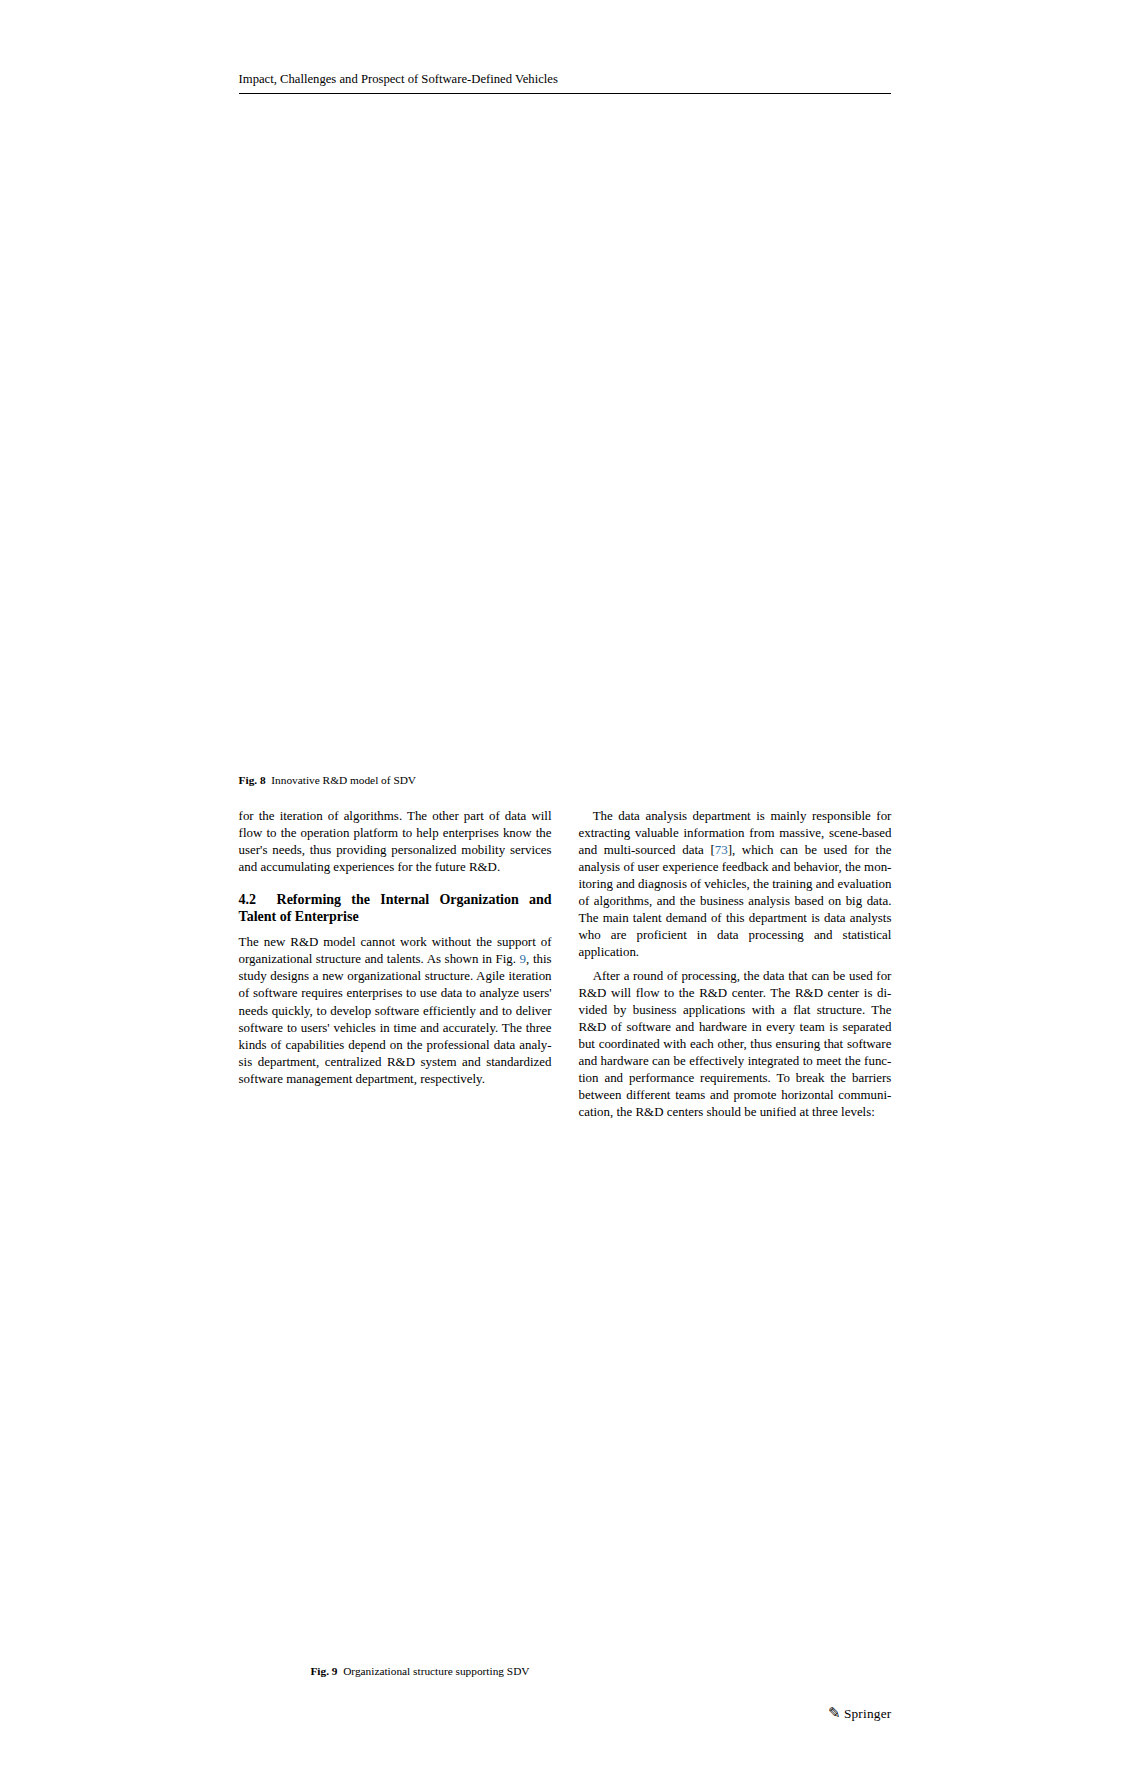Impact, Challenges and Prospect of Software-Defined Vehicles
Fig. 8 Innovative R&D model of SDV
for the iteration of algorithms. The other part of data will flow to the operation platform to help enterprises know the user's needs, thus providing personalized mobility services and accumulating experiences for the future R&D.
4.2 Reforming the Internal Organization and Talent of Enterprise
The new R&D model cannot work without the support of organizational structure and talents. As shown in Fig. 9, this study designs a new organizational structure. Agile iteration of software requires enterprises to use data to analyze users' needs quickly, to develop software efficiently and to deliver software to users' vehicles in time and accurately. The three kinds of capabilities depend on the professional data analysis department, centralized R&D system and standardized software management department, respectively.
The data analysis department is mainly responsible for extracting valuable information from massive, scene-based and multi-sourced data [73], which can be used for the analysis of user experience feedback and behavior, the monitoring and diagnosis of vehicles, the training and evaluation of algorithms, and the business analysis based on big data. The main talent demand of this department is data analysts who are proficient in data processing and statistical application.
After a round of processing, the data that can be used for R&D will flow to the R&D center. The R&D center is divided by business applications with a flat structure. The R&D of software and hardware in every team is separated but coordinated with each other, thus ensuring that software and hardware can be effectively integrated to meet the function and performance requirements. To break the barriers between different teams and promote horizontal communication, the R&D centers should be unified at three levels:
Fig. 9 Organizational structure supporting SDV
✎Springer